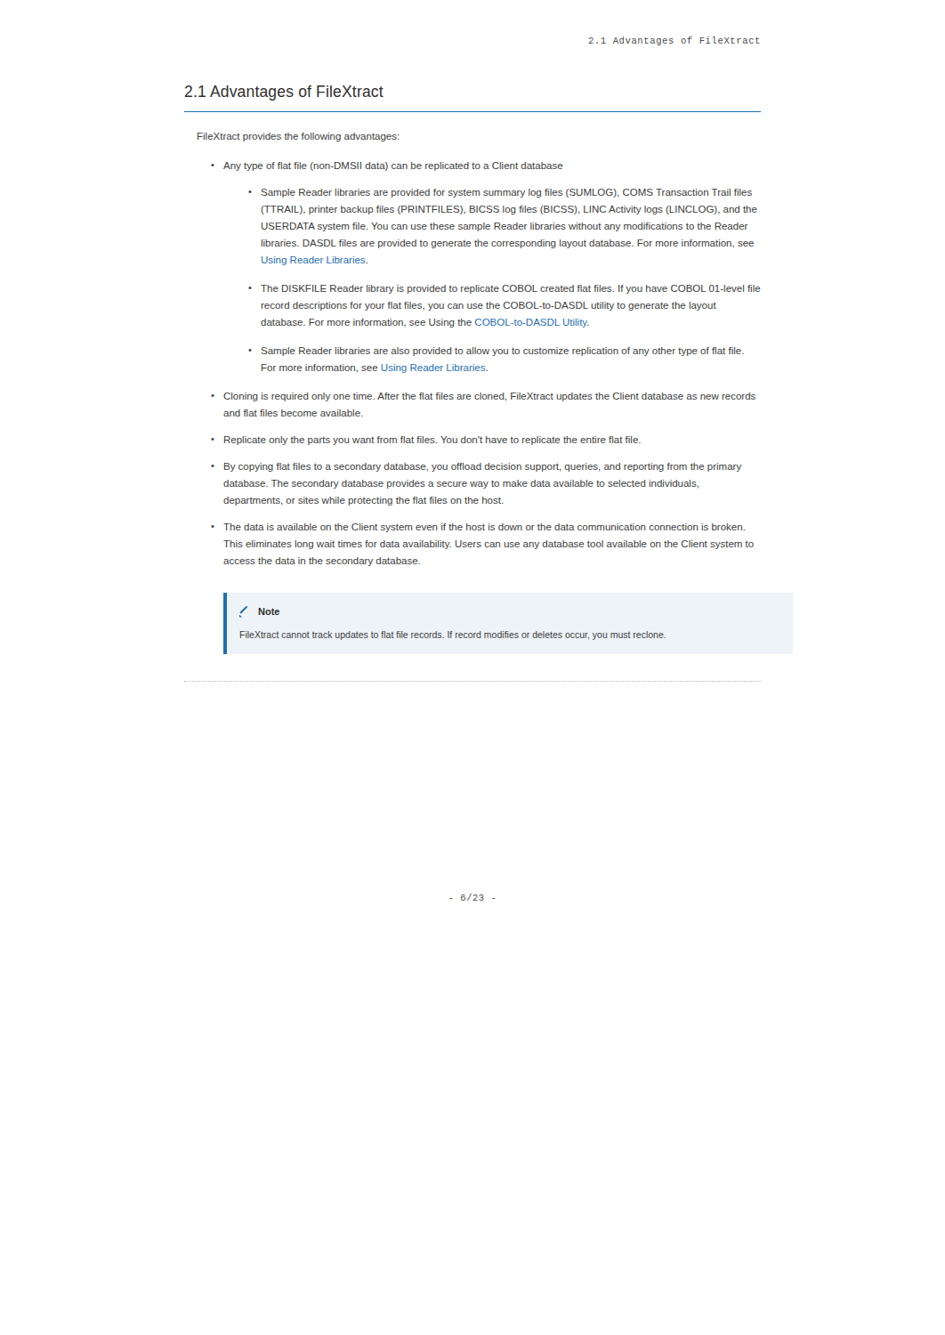2.1 Advantages of FileXtract
2.1 Advantages of FileXtract
FileXtract provides the following advantages:
Any type of flat file (non-DMSII data) can be replicated to a Client database
Sample Reader libraries are provided for system summary log files (SUMLOG), COMS Transaction Trail files (TTRAIL), printer backup files (PRINTFILES), BICSS log files (BICSS), LINC Activity logs (LINCLOG), and the USERDATA system file. You can use these sample Reader libraries without any modifications to the Reader libraries. DASDL files are provided to generate the corresponding layout database. For more information, see Using Reader Libraries.
The DISKFILE Reader library is provided to replicate COBOL created flat files. If you have COBOL 01-level file record descriptions for your flat files, you can use the COBOL-to-DASDL utility to generate the layout database. For more information, see Using the COBOL-to-DASDL Utility.
Sample Reader libraries are also provided to allow you to customize replication of any other type of flat file. For more information, see Using Reader Libraries.
Cloning is required only one time. After the flat files are cloned, FileXtract updates the Client database as new records and flat files become available.
Replicate only the parts you want from flat files. You don't have to replicate the entire flat file.
By copying flat files to a secondary database, you offload decision support, queries, and reporting from the primary database. The secondary database provides a secure way to make data available to selected individuals, departments, or sites while protecting the flat files on the host.
The data is available on the Client system even if the host is down or the data communication connection is broken. This eliminates long wait times for data availability. Users can use any database tool available on the Client system to access the data in the secondary database.
Note
FileXtract cannot track updates to flat file records. If record modifies or deletes occur, you must reclone.
- 6/23 -